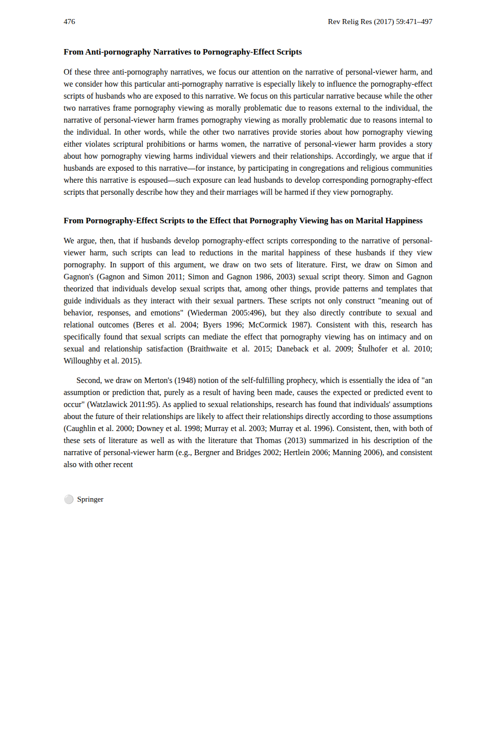476
Rev Relig Res (2017) 59:471–497
From Anti-pornography Narratives to Pornography-Effect Scripts
Of these three anti-pornography narratives, we focus our attention on the narrative of personal-viewer harm, and we consider how this particular anti-pornography narrative is especially likely to influence the pornography-effect scripts of husbands who are exposed to this narrative. We focus on this particular narrative because while the other two narratives frame pornography viewing as morally problematic due to reasons external to the individual, the narrative of personal-viewer harm frames pornography viewing as morally problematic due to reasons internal to the individual. In other words, while the other two narratives provide stories about how pornography viewing either violates scriptural prohibitions or harms women, the narrative of personal-viewer harm provides a story about how pornography viewing harms individual viewers and their relationships. Accordingly, we argue that if husbands are exposed to this narrative—for instance, by participating in congregations and religious communities where this narrative is espoused—such exposure can lead husbands to develop corresponding pornography-effect scripts that personally describe how they and their marriages will be harmed if they view pornography.
From Pornography-Effect Scripts to the Effect that Pornography Viewing has on Marital Happiness
We argue, then, that if husbands develop pornography-effect scripts corresponding to the narrative of personal-viewer harm, such scripts can lead to reductions in the marital happiness of these husbands if they view pornography. In support of this argument, we draw on two sets of literature. First, we draw on Simon and Gagnon's (Gagnon and Simon 2011; Simon and Gagnon 1986, 2003) sexual script theory. Simon and Gagnon theorized that individuals develop sexual scripts that, among other things, provide patterns and templates that guide individuals as they interact with their sexual partners. These scripts not only construct "meaning out of behavior, responses, and emotions" (Wiederman 2005:496), but they also directly contribute to sexual and relational outcomes (Beres et al. 2004; Byers 1996; McCormick 1987). Consistent with this, research has specifically found that sexual scripts can mediate the effect that pornography viewing has on intimacy and on sexual and relationship satisfaction (Braithwaite et al. 2015; Daneback et al. 2009; Štulhofer et al. 2010; Willoughby et al. 2015).
Second, we draw on Merton's (1948) notion of the self-fulfilling prophecy, which is essentially the idea of "an assumption or prediction that, purely as a result of having been made, causes the expected or predicted event to occur" (Watzlawick 2011:95). As applied to sexual relationships, research has found that individuals' assumptions about the future of their relationships are likely to affect their relationships directly according to those assumptions (Caughlin et al. 2000; Downey et al. 1998; Murray et al. 2003; Murray et al. 1996). Consistent, then, with both of these sets of literature as well as with the literature that Thomas (2013) summarized in his description of the narrative of personal-viewer harm (e.g., Bergner and Bridges 2002; Hertlein 2006; Manning 2006), and consistent also with other recent
⚪ Springer